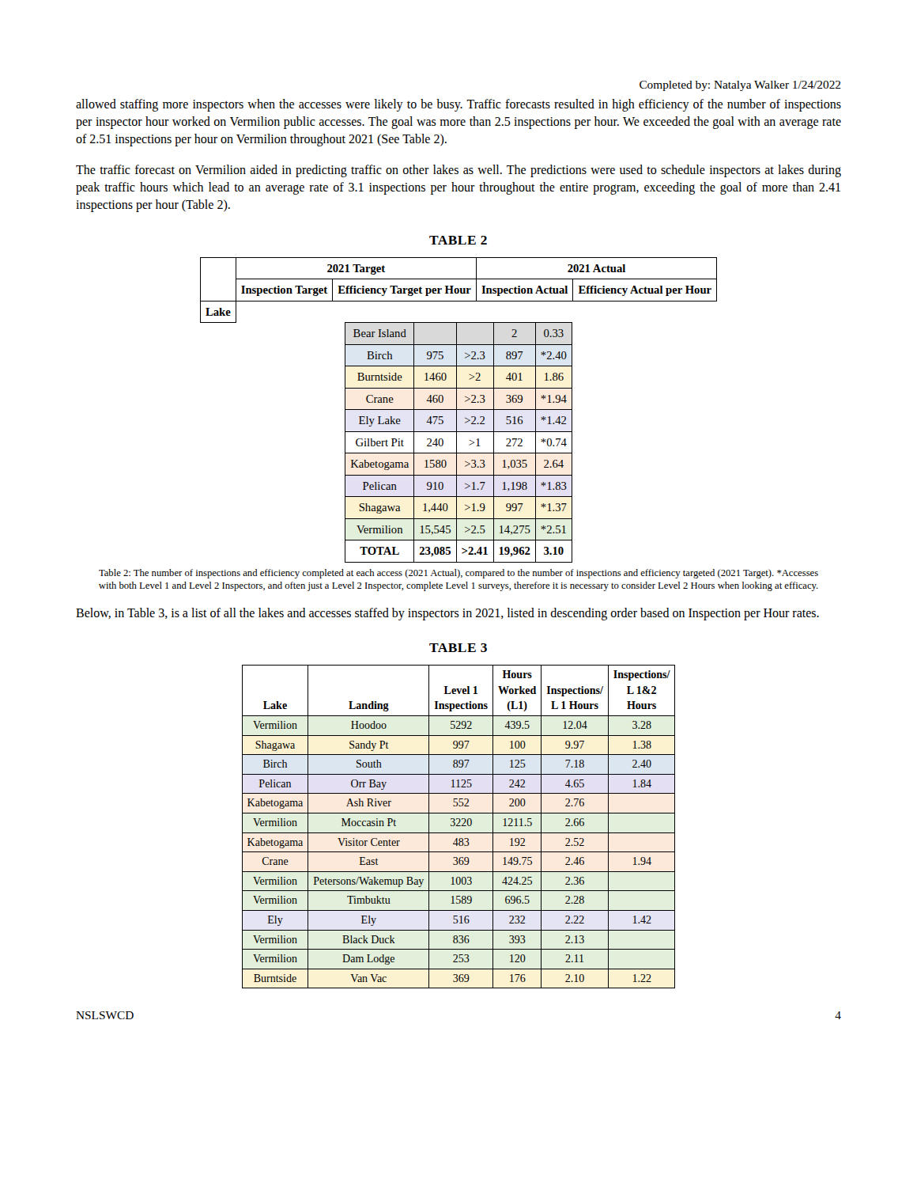Completed by: Natalya Walker 1/24/2022
allowed staffing more inspectors when the accesses were likely to be busy. Traffic forecasts resulted in high efficiency of the number of inspections per inspector hour worked on Vermilion public accesses. The goal was more than 2.5 inspections per hour. We exceeded the goal with an average rate of 2.51 inspections per hour on Vermilion throughout 2021 (See Table 2).
The traffic forecast on Vermilion aided in predicting traffic on other lakes as well. The predictions were used to schedule inspectors at lakes during peak traffic hours which lead to an average rate of 3.1 inspections per hour throughout the entire program, exceeding the goal of more than 2.41 inspections per hour (Table 2).
TABLE 2
| | 2021 Target | 2021 Actual |
| --- | --- | --- |
| Inspection Target | Efficiency Target per Hour | Inspection Actual | Efficiency Actual per Hour |
| Lake | | | | |
| Bear Island | | | 2 | 0.33 |
| Birch | 975 | >2.3 | 897 | *2.40 |
| Burntside | 1460 | >2 | 401 | 1.86 |
| Crane | 460 | >2.3 | 369 | *1.94 |
| Ely Lake | 475 | >2.2 | 516 | *1.42 |
| Gilbert Pit | 240 | >1 | 272 | *0.74 |
| Kabetogama | 1580 | >3.3 | 1,035 | 2.64 |
| Pelican | 910 | >1.7 | 1,198 | *1.83 |
| Shagawa | 1,440 | >1.9 | 997 | *1.37 |
| Vermilion | 15,545 | >2.5 | 14,275 | *2.51 |
| TOTAL | 23,085 | >2.41 | 19,962 | 3.10 |
Table 2: The number of inspections and efficiency completed at each access (2021 Actual), compared to the number of inspections and efficiency targeted (2021 Target). *Accesses with both Level 1 and Level 2 Inspectors, and often just a Level 2 Inspector, complete Level 1 surveys, therefore it is necessary to consider Level 2 Hours when looking at efficacy.
Below, in Table 3, is a list of all the lakes and accesses staffed by inspectors in 2021, listed in descending order based on Inspection per Hour rates.
TABLE 3
| Lake | Landing | Level 1 Inspections | Hours Worked (L1) | Inspections/ L 1 Hours | Inspections/ L 1&2 Hours |
| --- | --- | --- | --- | --- | --- |
| Vermilion | Hoodoo | 5292 | 439.5 | 12.04 | 3.28 |
| Shagawa | Sandy Pt | 997 | 100 | 9.97 | 1.38 |
| Birch | South | 897 | 125 | 7.18 | 2.40 |
| Pelican | Orr Bay | 1125 | 242 | 4.65 | 1.84 |
| Kabetogama | Ash River | 552 | 200 | 2.76 | |
| Vermilion | Moccasin Pt | 3220 | 1211.5 | 2.66 | |
| Kabetogama | Visitor Center | 483 | 192 | 2.52 | |
| Crane | East | 369 | 149.75 | 2.46 | 1.94 |
| Vermilion | Petersons/Wakemup Bay | 1003 | 424.25 | 2.36 | |
| Vermilion | Timbuktu | 1589 | 696.5 | 2.28 | |
| Ely | Ely | 516 | 232 | 2.22 | 1.42 |
| Vermilion | Black Duck | 836 | 393 | 2.13 | |
| Vermilion | Dam Lodge | 253 | 120 | 2.11 | |
| Burntside | Van Vac | 369 | 176 | 2.10 | 1.22 |
NSLSWCD 4